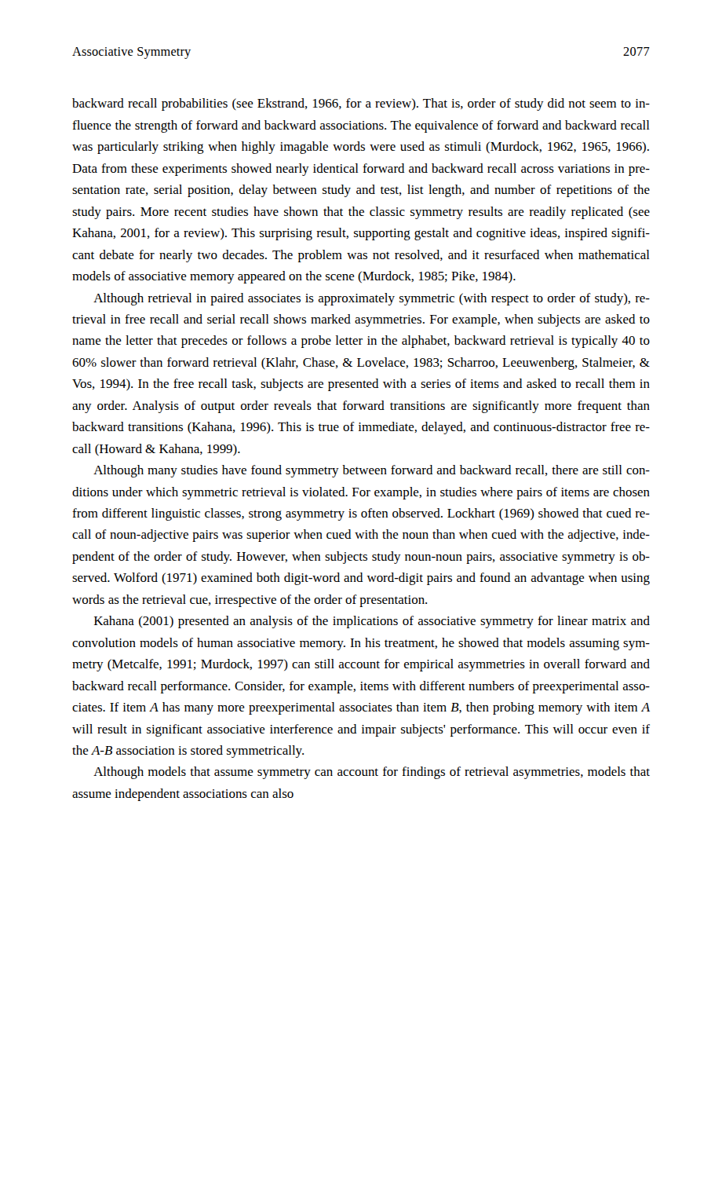Associative Symmetry 2077
backward recall probabilities (see Ekstrand, 1966, for a review). That is, order of study did not seem to influence the strength of forward and backward associations. The equivalence of forward and backward recall was particularly striking when highly imagable words were used as stimuli (Murdock, 1962, 1965, 1966). Data from these experiments showed nearly identical forward and backward recall across variations in presentation rate, serial position, delay between study and test, list length, and number of repetitions of the study pairs. More recent studies have shown that the classic symmetry results are readily replicated (see Kahana, 2001, for a review). This surprising result, supporting gestalt and cognitive ideas, inspired significant debate for nearly two decades. The problem was not resolved, and it resurfaced when mathematical models of associative memory appeared on the scene (Murdock, 1985; Pike, 1984).
Although retrieval in paired associates is approximately symmetric (with respect to order of study), retrieval in free recall and serial recall shows marked asymmetries. For example, when subjects are asked to name the letter that precedes or follows a probe letter in the alphabet, backward retrieval is typically 40 to 60% slower than forward retrieval (Klahr, Chase, & Lovelace, 1983; Scharroo, Leeuwenberg, Stalmeier, & Vos, 1994). In the free recall task, subjects are presented with a series of items and asked to recall them in any order. Analysis of output order reveals that forward transitions are significantly more frequent than backward transitions (Kahana, 1996). This is true of immediate, delayed, and continuous-distractor free recall (Howard & Kahana, 1999).
Although many studies have found symmetry between forward and backward recall, there are still conditions under which symmetric retrieval is violated. For example, in studies where pairs of items are chosen from different linguistic classes, strong asymmetry is often observed. Lockhart (1969) showed that cued recall of noun-adjective pairs was superior when cued with the noun than when cued with the adjective, independent of the order of study. However, when subjects study noun-noun pairs, associative symmetry is observed. Wolford (1971) examined both digit-word and word-digit pairs and found an advantage when using words as the retrieval cue, irrespective of the order of presentation.
Kahana (2001) presented an analysis of the implications of associative symmetry for linear matrix and convolution models of human associative memory. In his treatment, he showed that models assuming symmetry (Metcalfe, 1991; Murdock, 1997) can still account for empirical asymmetries in overall forward and backward recall performance. Consider, for example, items with different numbers of preexperimental associates. If item A has many more preexperimental associates than item B, then probing memory with item A will result in significant associative interference and impair subjects' performance. This will occur even if the A-B association is stored symmetrically.
Although models that assume symmetry can account for findings of retrieval asymmetries, models that assume independent associations can also